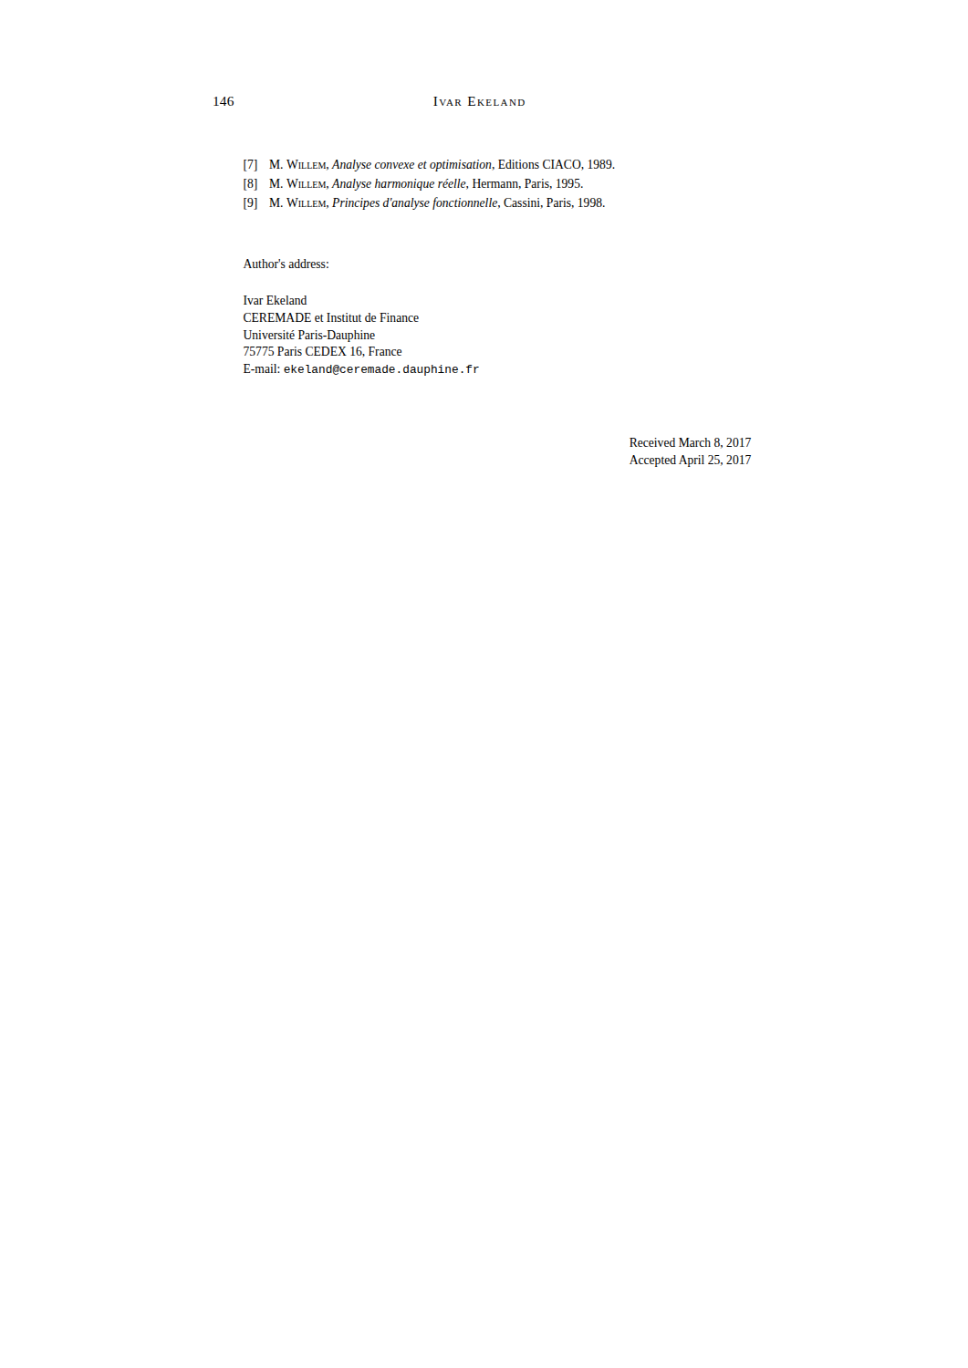146
Ivar Ekeland
[7] M. Willem, Analyse convexe et optimisation, Editions CIACO, 1989.
[8] M. Willem, Analyse harmonique réelle, Hermann, Paris, 1995.
[9] M. Willem, Principes d'analyse fonctionnelle, Cassini, Paris, 1998.
Author's address:
Ivar Ekeland
CEREMADE et Institut de Finance
Université Paris-Dauphine
75775 Paris CEDEX 16, France
E-mail: ekeland@ceremade.dauphine.fr
Received March 8, 2017
Accepted April 25, 2017